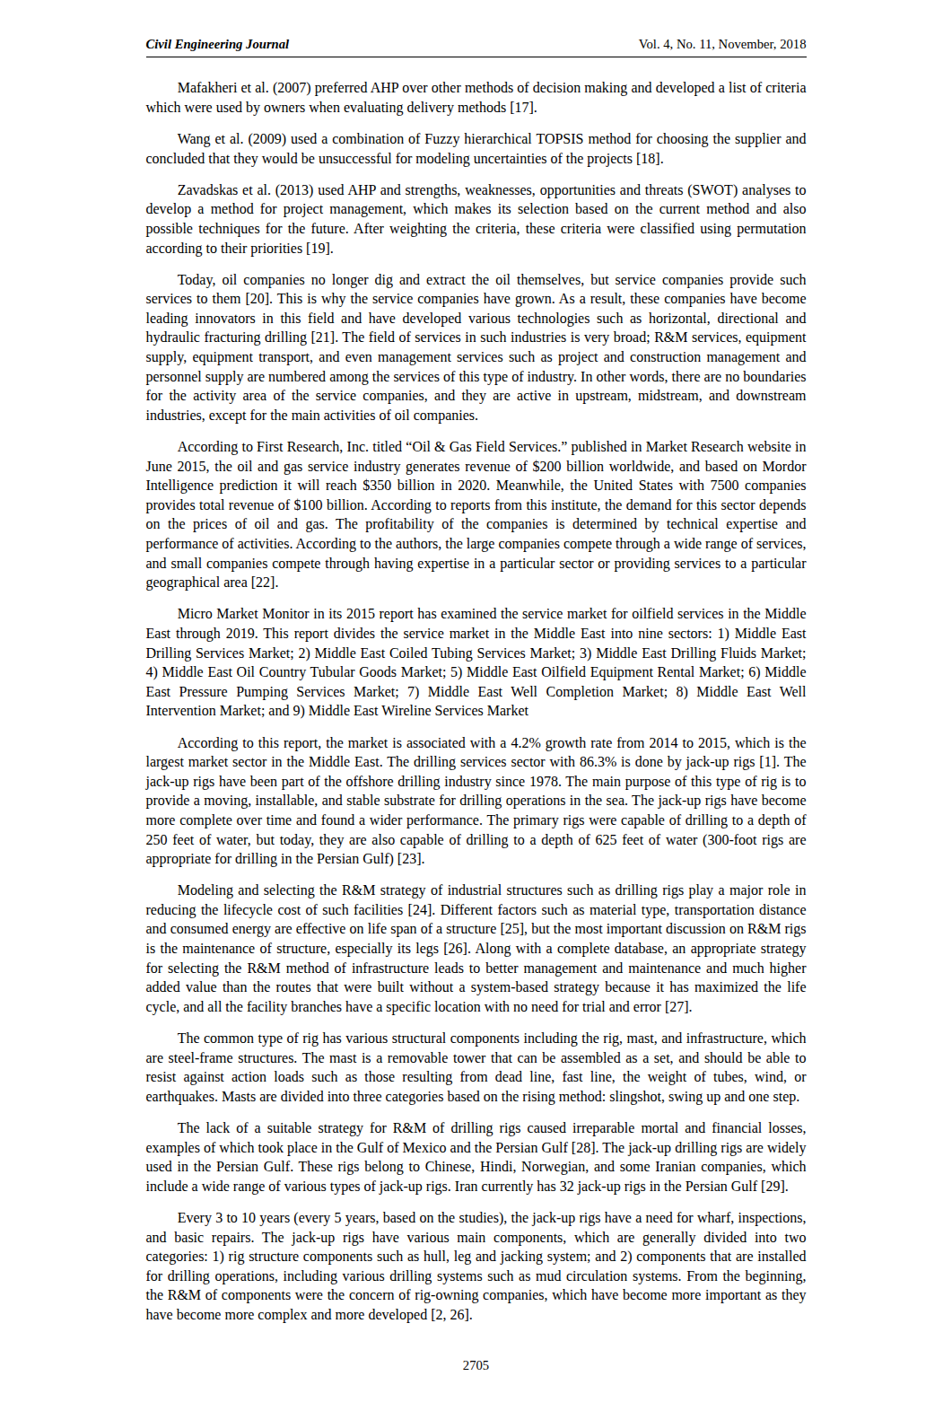Civil Engineering Journal Vol. 4, No. 11, November, 2018
Mafakheri et al. (2007) preferred AHP over other methods of decision making and developed a list of criteria which were used by owners when evaluating delivery methods [17].
Wang et al. (2009) used a combination of Fuzzy hierarchical TOPSIS method for choosing the supplier and concluded that they would be unsuccessful for modeling uncertainties of the projects [18].
Zavadskas et al. (2013) used AHP and strengths, weaknesses, opportunities and threats (SWOT) analyses to develop a method for project management, which makes its selection based on the current method and also possible techniques for the future. After weighting the criteria, these criteria were classified using permutation according to their priorities [19].
Today, oil companies no longer dig and extract the oil themselves, but service companies provide such services to them [20]. This is why the service companies have grown. As a result, these companies have become leading innovators in this field and have developed various technologies such as horizontal, directional and hydraulic fracturing drilling [21]. The field of services in such industries is very broad; R&M services, equipment supply, equipment transport, and even management services such as project and construction management and personnel supply are numbered among the services of this type of industry. In other words, there are no boundaries for the activity area of the service companies, and they are active in upstream, midstream, and downstream industries, except for the main activities of oil companies.
According to First Research, Inc. titled “Oil & Gas Field Services.” published in Market Research website in June 2015, the oil and gas service industry generates revenue of $200 billion worldwide, and based on Mordor Intelligence prediction it will reach $350 billion in 2020. Meanwhile, the United States with 7500 companies provides total revenue of $100 billion. According to reports from this institute, the demand for this sector depends on the prices of oil and gas. The profitability of the companies is determined by technical expertise and performance of activities. According to the authors, the large companies compete through a wide range of services, and small companies compete through having expertise in a particular sector or providing services to a particular geographical area [22].
Micro Market Monitor in its 2015 report has examined the service market for oilfield services in the Middle East through 2019. This report divides the service market in the Middle East into nine sectors: 1) Middle East Drilling Services Market; 2) Middle East Coiled Tubing Services Market; 3) Middle East Drilling Fluids Market; 4) Middle East Oil Country Tubular Goods Market; 5) Middle East Oilfield Equipment Rental Market; 6) Middle East Pressure Pumping Services Market; 7) Middle East Well Completion Market; 8) Middle East Well Intervention Market; and 9) Middle East Wireline Services Market
According to this report, the market is associated with a 4.2% growth rate from 2014 to 2015, which is the largest market sector in the Middle East. The drilling services sector with 86.3% is done by jack-up rigs [1]. The jack-up rigs have been part of the offshore drilling industry since 1978. The main purpose of this type of rig is to provide a moving, installable, and stable substrate for drilling operations in the sea. The jack-up rigs have become more complete over time and found a wider performance. The primary rigs were capable of drilling to a depth of 250 feet of water, but today, they are also capable of drilling to a depth of 625 feet of water (300-foot rigs are appropriate for drilling in the Persian Gulf) [23].
Modeling and selecting the R&M strategy of industrial structures such as drilling rigs play a major role in reducing the lifecycle cost of such facilities [24]. Different factors such as material type, transportation distance and consumed energy are effective on life span of a structure [25], but the most important discussion on R&M rigs is the maintenance of structure, especially its legs [26]. Along with a complete database, an appropriate strategy for selecting the R&M method of infrastructure leads to better management and maintenance and much higher added value than the routes that were built without a system-based strategy because it has maximized the life cycle, and all the facility branches have a specific location with no need for trial and error [27].
The common type of rig has various structural components including the rig, mast, and infrastructure, which are steel-frame structures. The mast is a removable tower that can be assembled as a set, and should be able to resist against action loads such as those resulting from dead line, fast line, the weight of tubes, wind, or earthquakes. Masts are divided into three categories based on the rising method: slingshot, swing up and one step.
The lack of a suitable strategy for R&M of drilling rigs caused irreparable mortal and financial losses, examples of which took place in the Gulf of Mexico and the Persian Gulf [28]. The jack-up drilling rigs are widely used in the Persian Gulf. These rigs belong to Chinese, Hindi, Norwegian, and some Iranian companies, which include a wide range of various types of jack-up rigs. Iran currently has 32 jack-up rigs in the Persian Gulf [29].
Every 3 to 10 years (every 5 years, based on the studies), the jack-up rigs have a need for wharf, inspections, and basic repairs. The jack-up rigs have various main components, which are generally divided into two categories: 1) rig structure components such as hull, leg and jacking system; and 2) components that are installed for drilling operations, including various drilling systems such as mud circulation systems. From the beginning, the R&M of components were the concern of rig-owning companies, which have become more important as they have become more complex and more developed [2, 26].
2705